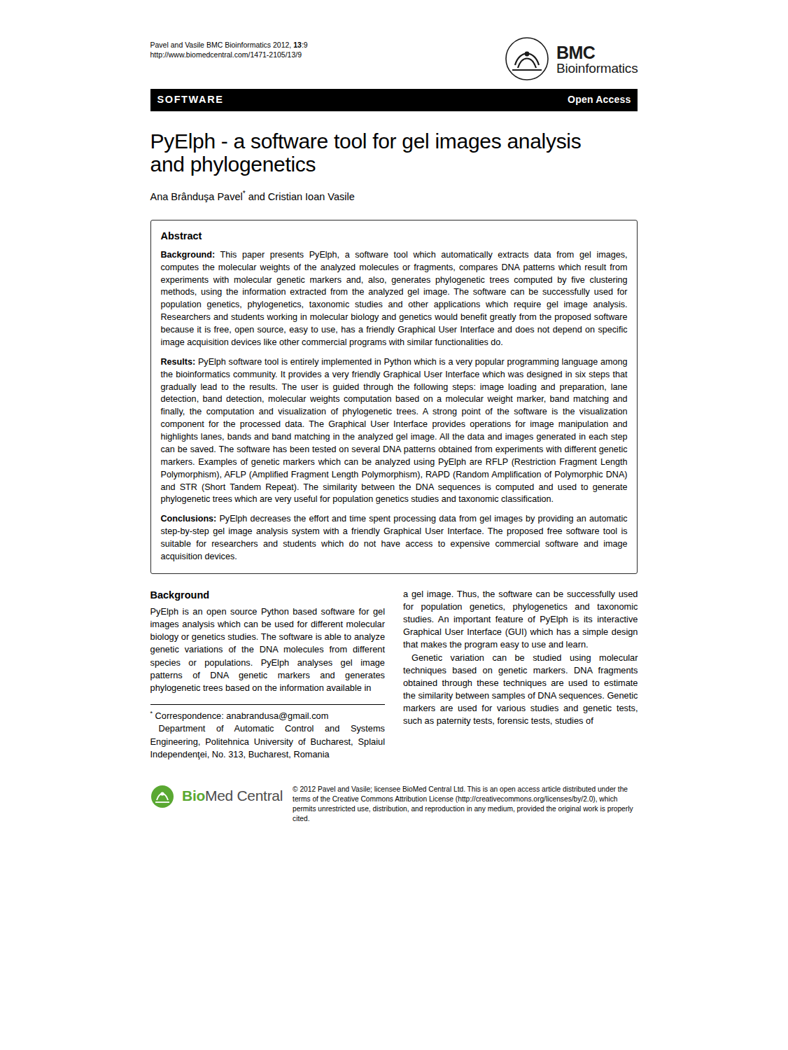Pavel and Vasile BMC Bioinformatics 2012, 13:9
http://www.biomedcentral.com/1471-2105/13/9
BMC Bioinformatics
SOFTWARE
Open Access
PyElph - a software tool for gel images analysis
and phylogenetics
Ana Brânduşa Pavel* and Cristian Ioan Vasile
Abstract
Background: This paper presents PyElph, a software tool which automatically extracts data from gel images, computes the molecular weights of the analyzed molecules or fragments, compares DNA patterns which result from experiments with molecular genetic markers and, also, generates phylogenetic trees computed by five clustering methods, using the information extracted from the analyzed gel image. The software can be successfully used for population genetics, phylogenetics, taxonomic studies and other applications which require gel image analysis. Researchers and students working in molecular biology and genetics would benefit greatly from the proposed software because it is free, open source, easy to use, has a friendly Graphical User Interface and does not depend on specific image acquisition devices like other commercial programs with similar functionalities do.
Results: PyElph software tool is entirely implemented in Python which is a very popular programming language among the bioinformatics community. It provides a very friendly Graphical User Interface which was designed in six steps that gradually lead to the results. The user is guided through the following steps: image loading and preparation, lane detection, band detection, molecular weights computation based on a molecular weight marker, band matching and finally, the computation and visualization of phylogenetic trees. A strong point of the software is the visualization component for the processed data. The Graphical User Interface provides operations for image manipulation and highlights lanes, bands and band matching in the analyzed gel image. All the data and images generated in each step can be saved. The software has been tested on several DNA patterns obtained from experiments with different genetic markers. Examples of genetic markers which can be analyzed using PyElph are RFLP (Restriction Fragment Length Polymorphism), AFLP (Amplified Fragment Length Polymorphism), RAPD (Random Amplification of Polymorphic DNA) and STR (Short Tandem Repeat). The similarity between the DNA sequences is computed and used to generate phylogenetic trees which are very useful for population genetics studies and taxonomic classification.
Conclusions: PyElph decreases the effort and time spent processing data from gel images by providing an automatic step-by-step gel image analysis system with a friendly Graphical User Interface. The proposed free software tool is suitable for researchers and students which do not have access to expensive commercial software and image acquisition devices.
Background
PyElph is an open source Python based software for gel images analysis which can be used for different molecular biology or genetics studies. The software is able to analyze genetic variations of the DNA molecules from different species or populations. PyElph analyses gel image patterns of DNA genetic markers and generates phylogenetic trees based on the information available in
* Correspondence: anabrandusa@gmail.com
Department of Automatic Control and Systems Engineering, Politehnica University of Bucharest, Splaiul Independenţei, No. 313, Bucharest, Romania
a gel image. Thus, the software can be successfully used for population genetics, phylogenetics and taxonomic studies. An important feature of PyElph is its interactive Graphical User Interface (GUI) which has a simple design that makes the program easy to use and learn.
Genetic variation can be studied using molecular techniques based on genetic markers. DNA fragments obtained through these techniques are used to estimate the similarity between samples of DNA sequences. Genetic markers are used for various studies and genetic tests, such as paternity tests, forensic tests, studies of
Bio Med Central
© 2012 Pavel and Vasile; licensee BioMed Central Ltd. This is an open access article distributed under the terms of the Creative Commons Attribution License (http://creativecommons.org/licenses/by/2.0), which permits unrestricted use, distribution, and reproduction in any medium, provided the original work is properly cited.